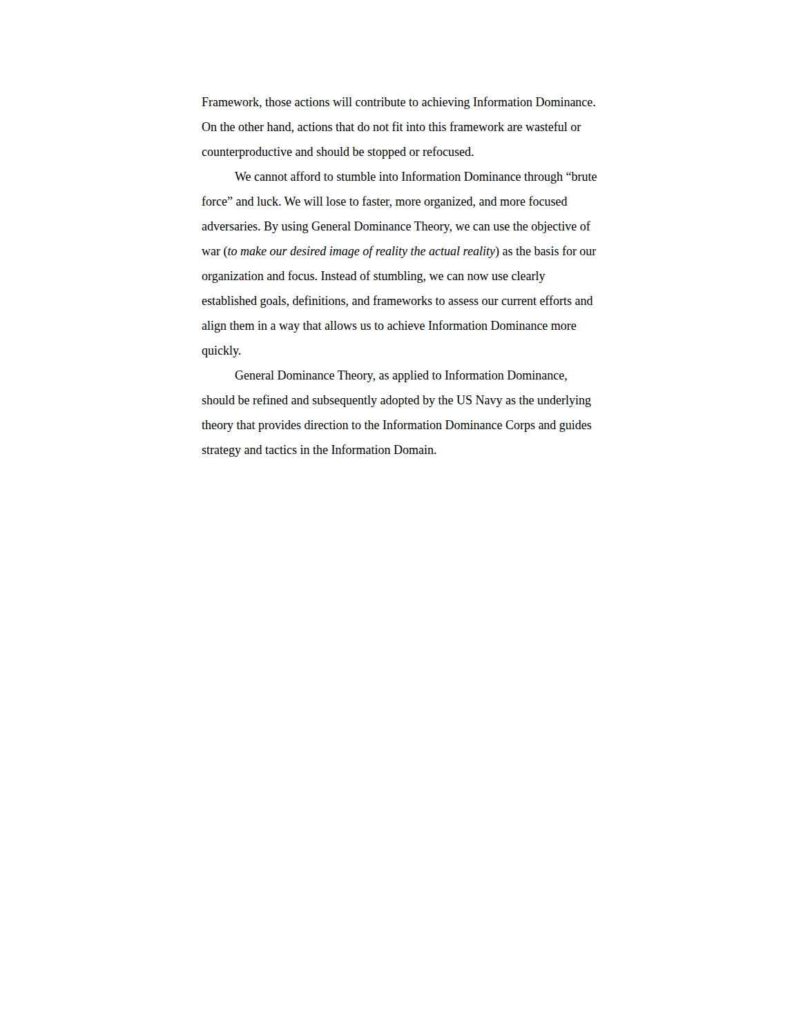Framework, those actions will contribute to achieving Information Dominance. On the other hand, actions that do not fit into this framework are wasteful or counterproductive and should be stopped or refocused.
We cannot afford to stumble into Information Dominance through “brute force” and luck. We will lose to faster, more organized, and more focused adversaries. By using General Dominance Theory, we can use the objective of war (to make our desired image of reality the actual reality) as the basis for our organization and focus. Instead of stumbling, we can now use clearly established goals, definitions, and frameworks to assess our current efforts and align them in a way that allows us to achieve Information Dominance more quickly.
General Dominance Theory, as applied to Information Dominance, should be refined and subsequently adopted by the US Navy as the underlying theory that provides direction to the Information Dominance Corps and guides strategy and tactics in the Information Domain.